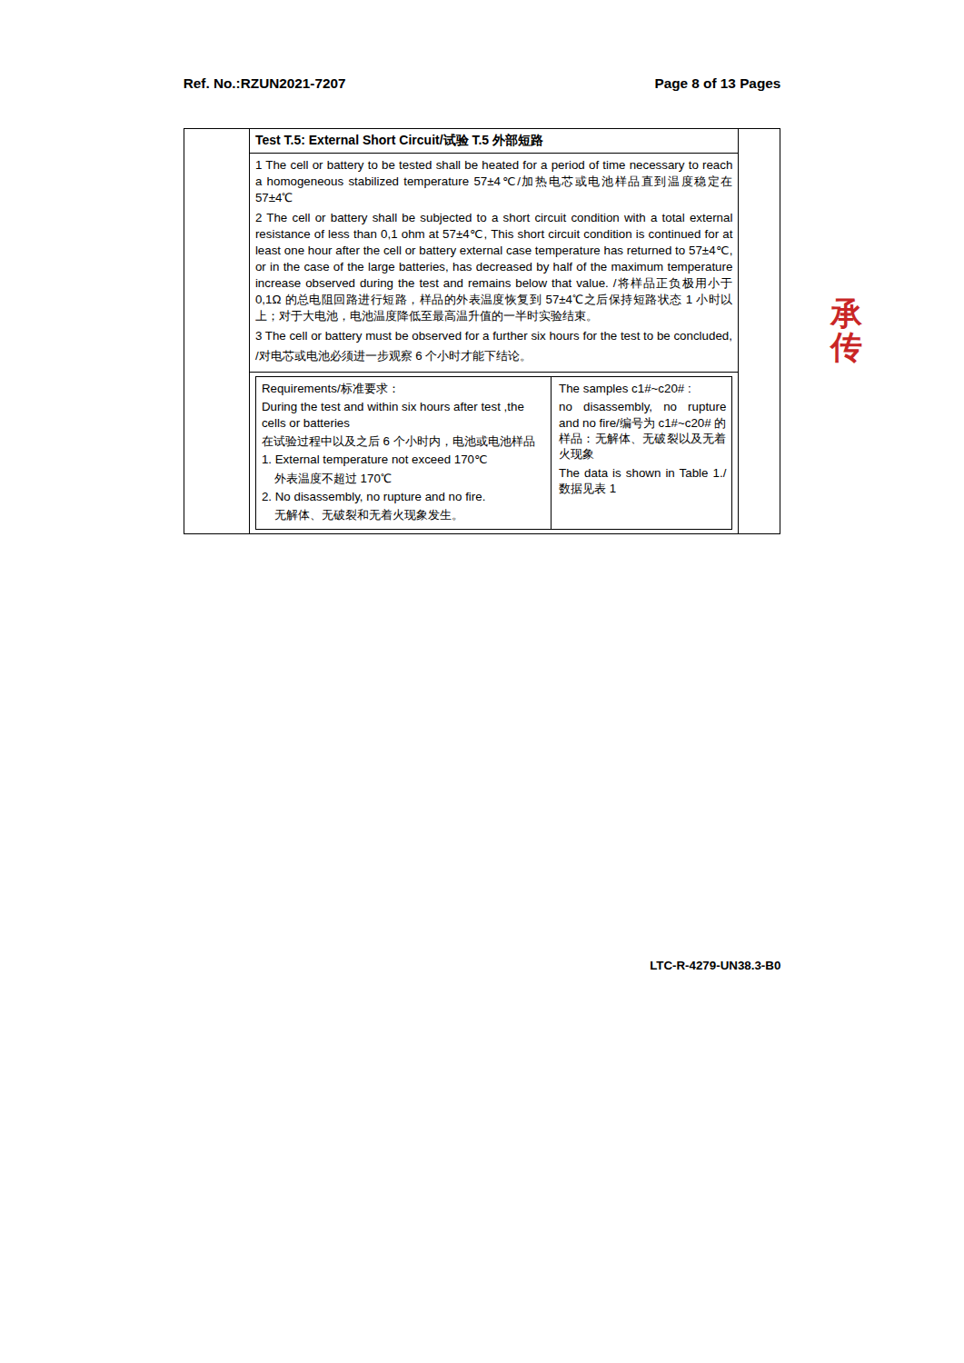Ref. No.:RZUN2021-7207
Page 8 of 13 Pages
承 传
| | Test T.5: External Short Circuit/试验 T.5 外部短路 | |
| 1 The cell or battery to be tested shall be heated for a period of time necessary to reach a homogeneous stabilized temperature 57±4℃/加热电芯或电池样品直到温度稳定在 57±4℃ 2 The cell or battery shall be subjected to a short circuit condition with a total external resistance of less than 0,1 ohm at 57±4℃, This short circuit condition is continued for at least one hour after the cell or battery external case temperature has returned to 57±4℃, or in the case of the large batteries, has decreased by half of the maximum temperature increase observed during the test and remains below that value. /将样品正负极用小于 0,1Ω 的总电阻回路进行短路，样品的外表温度恢复到 57±4℃之后保持短路状态 1 小时以上；对于大电池，电池温度降低至最高温升值的一半时实验结束。 3 The cell or battery must be observed for a further six hours for the test to be concluded, /对电芯或电池必须进一步观察 6 个小时才能下结论。 |
| / Requirements/标准要求： During the test and within six hours after test ,the cells or batteries 在试验过程中以及之后 6 个小时内，电池或电池样品 1. External temperature not exceed 170℃ 外表温度不超过 170℃ 2. No disassembly, no rupture and no fire. 无解体、无破裂和无着火现象发生。 / The samples c1#~c20# : no disassembly, no rupture and no fire/编号为 c1#~c20# 的样品：无解体、无破裂以及无着火现象 The data is shown in Table 1./数据见表 1 / |
LTC-R-4279-UN38.3-B0